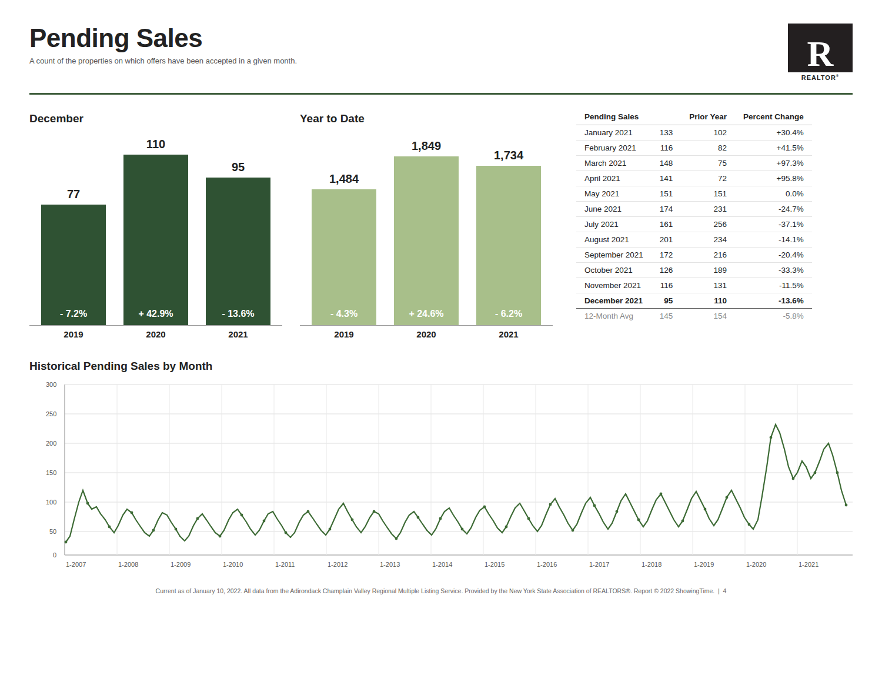Pending Sales
A count of the properties on which offers have been accepted in a given month.
R
REALTOR®
December
77
- 7.2%
110
+ 42.9%
95
- 13.6%
2019
2020
2021
Year to Date
1,484
- 4.3%
1,849
+ 24.6%
1,734
- 6.2%
2019
2020
2021
| Pending Sales | | Prior Year | Percent Change |
| --- | --- | --- | --- |
| January 2021 | 133 | 102 | +30.4% |
| February 2021 | 116 | 82 | +41.5% |
| March 2021 | 148 | 75 | +97.3% |
| April 2021 | 141 | 72 | +95.8% |
| May 2021 | 151 | 151 | 0.0% |
| June 2021 | 174 | 231 | -24.7% |
| July 2021 | 161 | 256 | -37.1% |
| August 2021 | 201 | 234 | -14.1% |
| September 2021 | 172 | 216 | -20.4% |
| October 2021 | 126 | 189 | -33.3% |
| November 2021 | 116 | 131 | -11.5% |
| December 2021 | 95 | 110 | -13.6% |
| 12-Month Avg | 145 | 154 | -5.8% |
Historical Pending Sales by Month
300 250 200 150 100 50 0 1-2007 1-2008 1-2009 1-2010 1-2011 1-2012 1-2013 1-2014 1-2015 1-2016 1-2017 1-2018 1-2019 1-2020 1-2021
Current as of January 10, 2022. All data from the Adirondack Champlain Valley Regional Multiple Listing Service. Provided by the New York State Association of REALTORS®. Report © 2022 ShowingTime. | 4